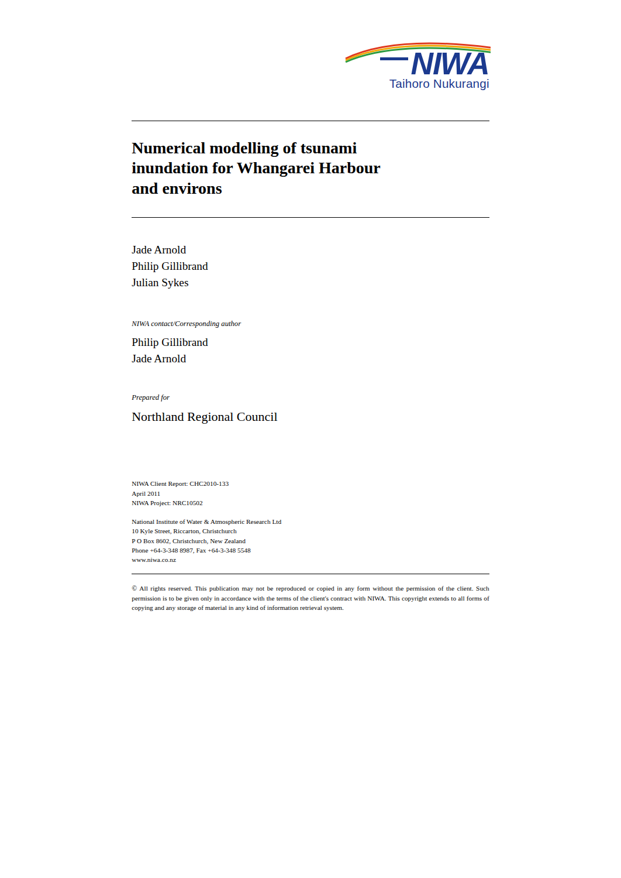NIWA
Taihoro Nukurangi
Numerical modelling of tsunami
inundation for Whangarei Harbour
and environs
Jade Arnold
Philip Gillibrand
Julian Sykes
NIWA contact/Corresponding author
Philip Gillibrand
Jade Arnold
Prepared for
Northland Regional Council
NIWA Client Report: CHC2010-133
April 2011
NIWA Project: NRC10502
National Institute of Water & Atmospheric Research Ltd
10 Kyle Street, Riccarton, Christchurch
P O Box 8602, Christchurch, New Zealand
Phone +64-3-348 8987, Fax +64-3-348 5548
www.niwa.co.nz
© All rights reserved. This publication may not be reproduced or copied in any form without the permission of the client. Such permission is to be given only in accordance with the terms of the client's contract with NIWA. This copyright extends to all forms of copying and any storage of material in any kind of information retrieval system.